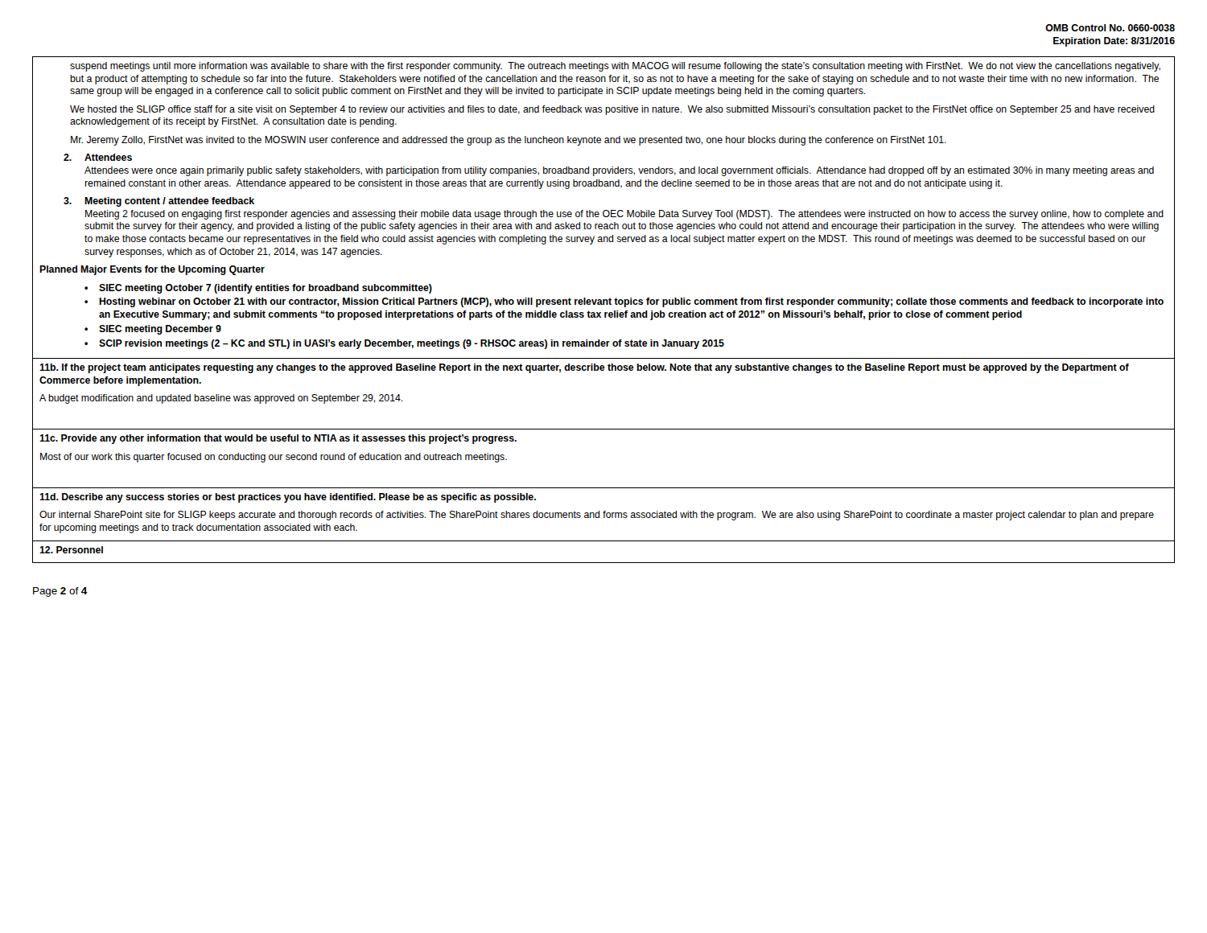OMB Control No. 0660-0038
Expiration Date: 8/31/2016
suspend meetings until more information was available to share with the first responder community. The outreach meetings with MACOG will resume following the state’s consultation meeting with FirstNet. We do not view the cancellations negatively, but a product of attempting to schedule so far into the future. Stakeholders were notified of the cancellation and the reason for it, so as not to have a meeting for the sake of staying on schedule and to not waste their time with no new information. The same group will be engaged in a conference call to solicit public comment on FirstNet and they will be invited to participate in SCIP update meetings being held in the coming quarters.
We hosted the SLIGP office staff for a site visit on September 4 to review our activities and files to date, and feedback was positive in nature. We also submitted Missouri’s consultation packet to the FirstNet office on September 25 and have received acknowledgement of its receipt by FirstNet. A consultation date is pending.
Mr. Jeremy Zollo, FirstNet was invited to the MOSWIN user conference and addressed the group as the luncheon keynote and we presented two, one hour blocks during the conference on FirstNet 101.
2. Attendees Attendees were once again primarily public safety stakeholders, with participation from utility companies, broadband providers, vendors, and local government officials. Attendance had dropped off by an estimated 30% in many meeting areas and remained constant in other areas. Attendance appeared to be consistent in those areas that are currently using broadband, and the decline seemed to be in those areas that are not and do not anticipate using it.
3. Meeting content / attendee feedback Meeting 2 focused on engaging first responder agencies and assessing their mobile data usage through the use of the OEC Mobile Data Survey Tool (MDST). The attendees were instructed on how to access the survey online, how to complete and submit the survey for their agency, and provided a listing of the public safety agencies in their area with and asked to reach out to those agencies who could not attend and encourage their participation in the survey. The attendees who were willing to make those contacts became our representatives in the field who could assist agencies with completing the survey and served as a local subject matter expert on the MDST. This round of meetings was deemed to be successful based on our survey responses, which as of October 21, 2014, was 147 agencies.
Planned Major Events for the Upcoming Quarter
SIEC meeting October 7 (identify entities for broadband subcommittee)
Hosting webinar on October 21 with our contractor, Mission Critical Partners (MCP), who will present relevant topics for public comment from first responder community; collate those comments and feedback to incorporate into an Executive Summary; and submit comments “to proposed interpretations of parts of the middle class tax relief and job creation act of 2012” on Missouri’s behalf, prior to close of comment period
SIEC meeting December 9
SCIP revision meetings (2 – KC and STL) in UASI’s early December, meetings (9 - RHSOC areas) in remainder of state in January 2015
11b. If the project team anticipates requesting any changes to the approved Baseline Report in the next quarter, describe those below. Note that any substantive changes to the Baseline Report must be approved by the Department of Commerce before implementation.
A budget modification and updated baseline was approved on September 29, 2014.
11c. Provide any other information that would be useful to NTIA as it assesses this project’s progress.
Most of our work this quarter focused on conducting our second round of education and outreach meetings.
11d. Describe any success stories or best practices you have identified. Please be as specific as possible.
Our internal SharePoint site for SLIGP keeps accurate and thorough records of activities. The SharePoint shares documents and forms associated with the program. We are also using SharePoint to coordinate a master project calendar to plan and prepare for upcoming meetings and to track documentation associated with each.
12. Personnel
Page 2 of 4